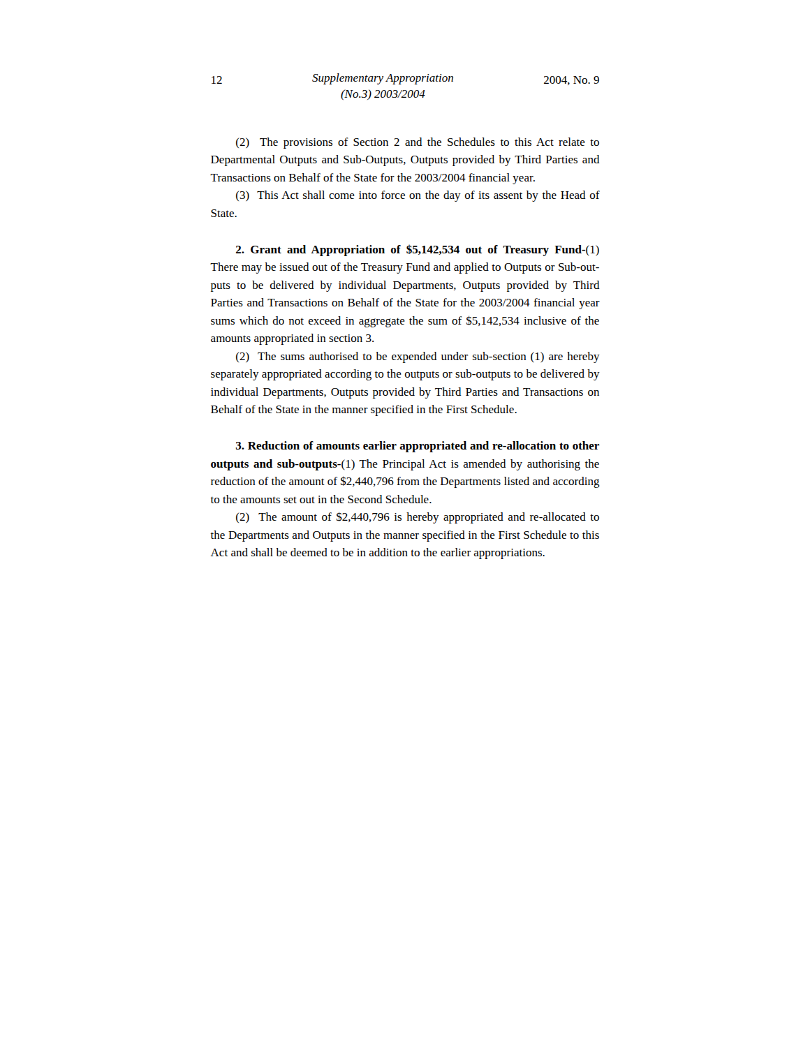12
Supplementary Appropriation (No.3) 2003/2004
2004, No. 9
(2) The provisions of Section 2 and the Schedules to this Act relate to Departmental Outputs and Sub-Outputs, Outputs provided by Third Parties and Transactions on Behalf of the State for the 2003/2004 financial year.
(3) This Act shall come into force on the day of its assent by the Head of State.
2. Grant and Appropriation of $5,142,534 out of Treasury Fund-(1) There may be issued out of the Treasury Fund and applied to Outputs or Sub-outputs to be delivered by individual Departments, Outputs provided by Third Parties and Transactions on Behalf of the State for the 2003/2004 financial year sums which do not exceed in aggregate the sum of $5,142,534 inclusive of the amounts appropriated in section 3.
(2) The sums authorised to be expended under sub-section (1) are hereby separately appropriated according to the outputs or sub-outputs to be delivered by individual Departments, Outputs provided by Third Parties and Transactions on Behalf of the State in the manner specified in the First Schedule.
3. Reduction of amounts earlier appropriated and re-allocation to other outputs and sub-outputs-(1) The Principal Act is amended by authorising the reduction of the amount of $2,440,796 from the Departments listed and according to the amounts set out in the Second Schedule.
(2) The amount of $2,440,796 is hereby appropriated and re-allocated to the Departments and Outputs in the manner specified in the First Schedule to this Act and shall be deemed to be in addition to the earlier appropriations.